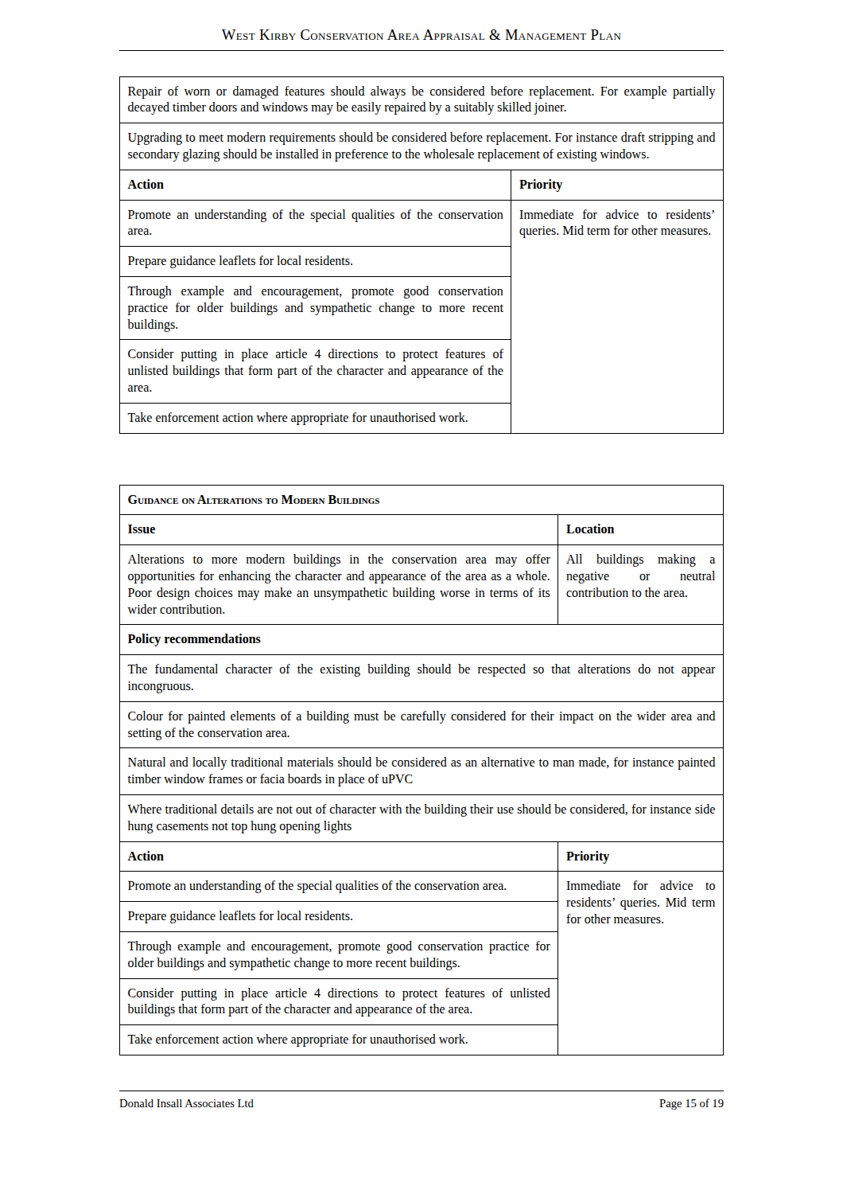West Kirby Conservation Area Appraisal & Management Plan
| Repair of worn or damaged features should always be considered before replacement. For example partially decayed timber doors and windows may be easily repaired by a suitably skilled joiner. |
| Upgrading to meet modern requirements should be considered before replacement. For instance draft stripping and secondary glazing should be installed in preference to the wholesale replacement of existing windows. |
| Action | Priority |
| Promote an understanding of the special qualities of the conservation area. | Immediate for advice to residents’ queries. Mid term for other measures. |
| Prepare guidance leaflets for local residents. |
| Through example and encouragement, promote good conservation practice for older buildings and sympathetic change to more recent buildings. |
| Consider putting in place article 4 directions to protect features of unlisted buildings that form part of the character and appearance of the area. |
| Take enforcement action where appropriate for unauthorised work. |
| Guidance on Alterations to Modern Buildings |
| Issue | Location |
| Alterations to more modern buildings in the conservation area may offer opportunities for enhancing the character and appearance of the area as a whole. Poor design choices may make an unsympathetic building worse in terms of its wider contribution. | All buildings making a negative or neutral contribution to the area. |
| Policy recommendations |
| The fundamental character of the existing building should be respected so that alterations do not appear incongruous. |
| Colour for painted elements of a building must be carefully considered for their impact on the wider area and setting of the conservation area. |
| Natural and locally traditional materials should be considered as an alternative to man made, for instance painted timber window frames or facia boards in place of uPVC |
| Where traditional details are not out of character with the building their use should be considered, for instance side hung casements not top hung opening lights |
| Action | Priority |
| Promote an understanding of the special qualities of the conservation area. | Immediate for advice to residents’ queries. Mid term for other measures. |
| Prepare guidance leaflets for local residents. |
| Through example and encouragement, promote good conservation practice for older buildings and sympathetic change to more recent buildings. |
| Consider putting in place article 4 directions to protect features of unlisted buildings that form part of the character and appearance of the area. |
| Take enforcement action where appropriate for unauthorised work. |
Donald Insall Associates Ltd Page 15 of 19